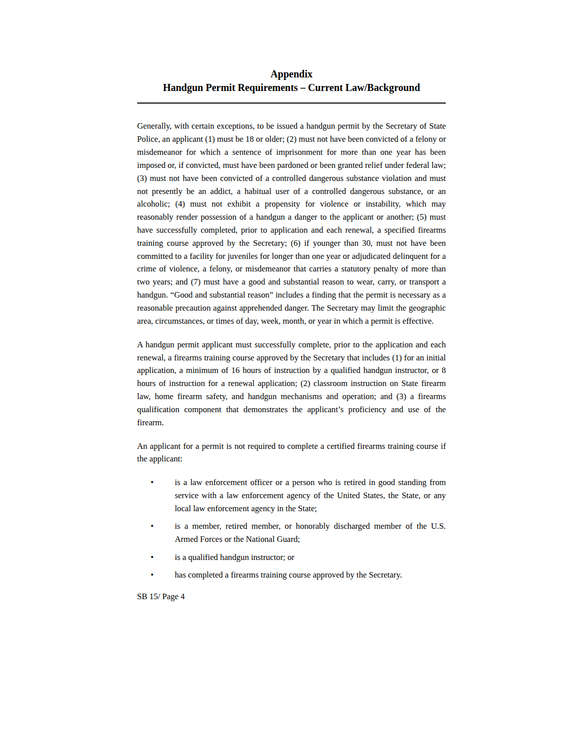AppendixHandgun Permit Requirements – Current Law/Background
Generally, with certain exceptions, to be issued a handgun permit by the Secretary of State Police, an applicant (1) must be 18 or older; (2) must not have been convicted of a felony or misdemeanor for which a sentence of imprisonment for more than one year has been imposed or, if convicted, must have been pardoned or been granted relief under federal law; (3) must not have been convicted of a controlled dangerous substance violation and must not presently be an addict, a habitual user of a controlled dangerous substance, or an alcoholic; (4) must not exhibit a propensity for violence or instability, which may reasonably render possession of a handgun a danger to the applicant or another; (5) must have successfully completed, prior to application and each renewal, a specified firearms training course approved by the Secretary; (6) if younger than 30, must not have been committed to a facility for juveniles for longer than one year or adjudicated delinquent for a crime of violence, a felony, or misdemeanor that carries a statutory penalty of more than two years; and (7) must have a good and substantial reason to wear, carry, or transport a handgun. “Good and substantial reason” includes a finding that the permit is necessary as a reasonable precaution against apprehended danger. The Secretary may limit the geographic area, circumstances, or times of day, week, month, or year in which a permit is effective.
A handgun permit applicant must successfully complete, prior to the application and each renewal, a firearms training course approved by the Secretary that includes (1) for an initial application, a minimum of 16 hours of instruction by a qualified handgun instructor, or 8 hours of instruction for a renewal application; (2) classroom instruction on State firearm law, home firearm safety, and handgun mechanisms and operation; and (3) a firearms qualification component that demonstrates the applicant’s proficiency and use of the firearm.
An applicant for a permit is not required to complete a certified firearms training course if the applicant:
is a law enforcement officer or a person who is retired in good standing from service with a law enforcement agency of the United States, the State, or any local law enforcement agency in the State;
is a member, retired member, or honorably discharged member of the U.S. Armed Forces or the National Guard;
is a qualified handgun instructor; or
has completed a firearms training course approved by the Secretary.
SB 15/ Page 4